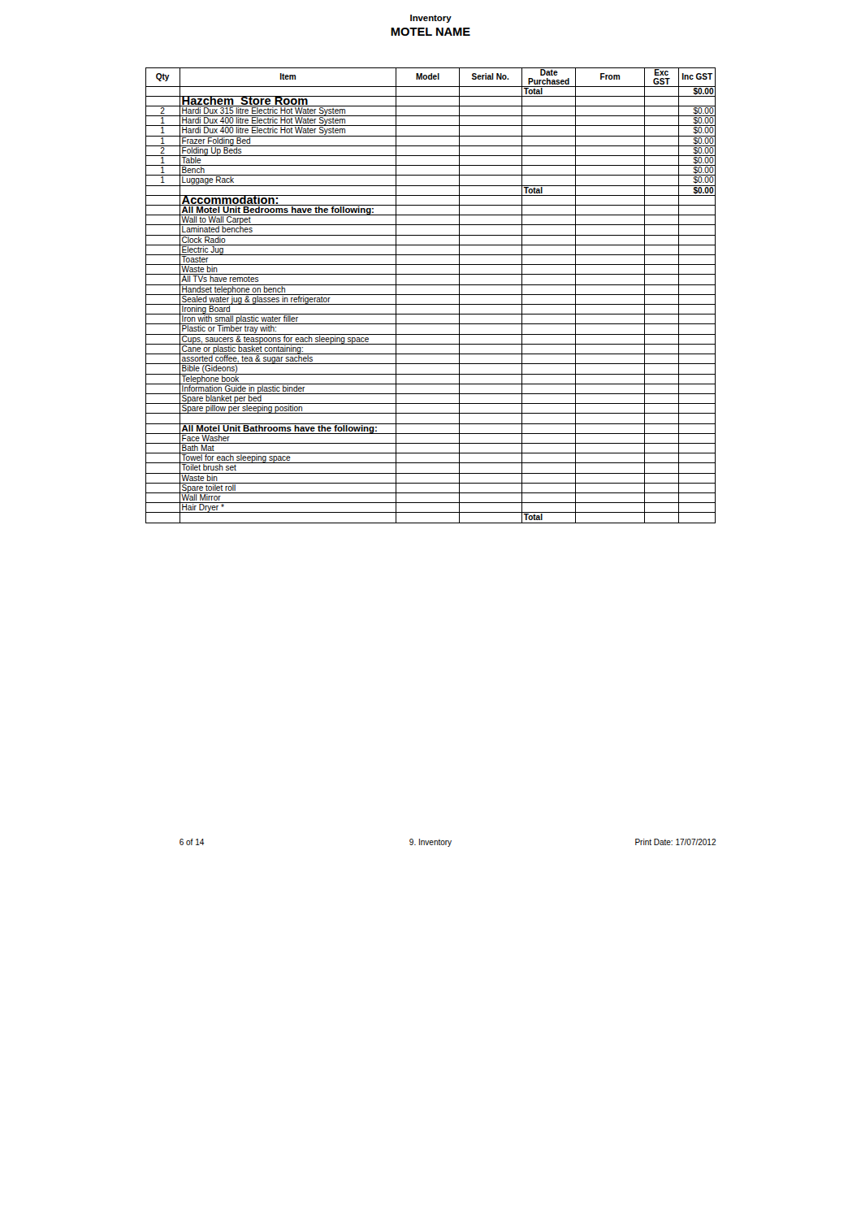Inventory MOTEL NAME
| Qty | Item | Model | Serial No. | Date Purchased | From | Exc GST | Inc GST |
| --- | --- | --- | --- | --- | --- | --- | --- |
| | | | | Total | | | $0.00 |
| | Hazchem Store Room | | | | | | |
| 2 | Hardi Dux 315 litre Electric Hot Water System | | | | | | $0.00 |
| 1 | Hardi Dux 400 litre Electric Hot Water System | | | | | | $0.00 |
| 1 | Hardi Dux 400 litre Electric Hot Water System | | | | | | $0.00 |
| 1 | Frazer Folding Bed | | | | | | $0.00 |
| 2 | Folding Up Beds | | | | | | $0.00 |
| 1 | Table | | | | | | $0.00 |
| 1 | Bench | | | | | | $0.00 |
| 1 | Luggage Rack | | | | | | $0.00 |
| | | | | Total | | | $0.00 |
| | Accommodation: | | | | | | |
| | All Motel Unit Bedrooms have the following: | | | | | | |
| | Wall to Wall Carpet | | | | | | |
| | Laminated benches | | | | | | |
| | Clock Radio | | | | | | |
| | Electric Jug | | | | | | |
| | Toaster | | | | | | |
| | Waste bin | | | | | | |
| | All TVs have remotes | | | | | | |
| | Handset telephone on bench | | | | | | |
| | Sealed water jug & glasses in refrigerator | | | | | | |
| | Ironing Board | | | | | | |
| | Iron with small plastic water filler | | | | | | |
| | Plastic or Timber tray with: | | | | | | |
| | Cups, saucers & teaspoons for each sleeping space | | | | | | |
| | Cane or plastic basket containing: | | | | | | |
| | assorted coffee, tea & sugar sachels | | | | | | |
| | Bible (Gideons) | | | | | | |
| | Telephone book | | | | | | |
| | Information Guide in plastic binder | | | | | | |
| | Spare blanket per bed | | | | | | |
| | Spare pillow per sleeping position | | | | | | |
| | All Motel Unit Bathrooms have the following: | | | | | | |
| | Face Washer | | | | | | |
| | Bath Mat | | | | | | |
| | Towel for each sleeping space | | | | | | |
| | Toilet brush set | | | | | | |
| | Waste bin | | | | | | |
| | Spare toilet roll | | | | | | |
| | Wall Mirror | | | | | | |
| | Hair Dryer * | | | | | | |
| | | | | Total | | | |
6 of 14 9. Inventory Print Date: 17/07/2012